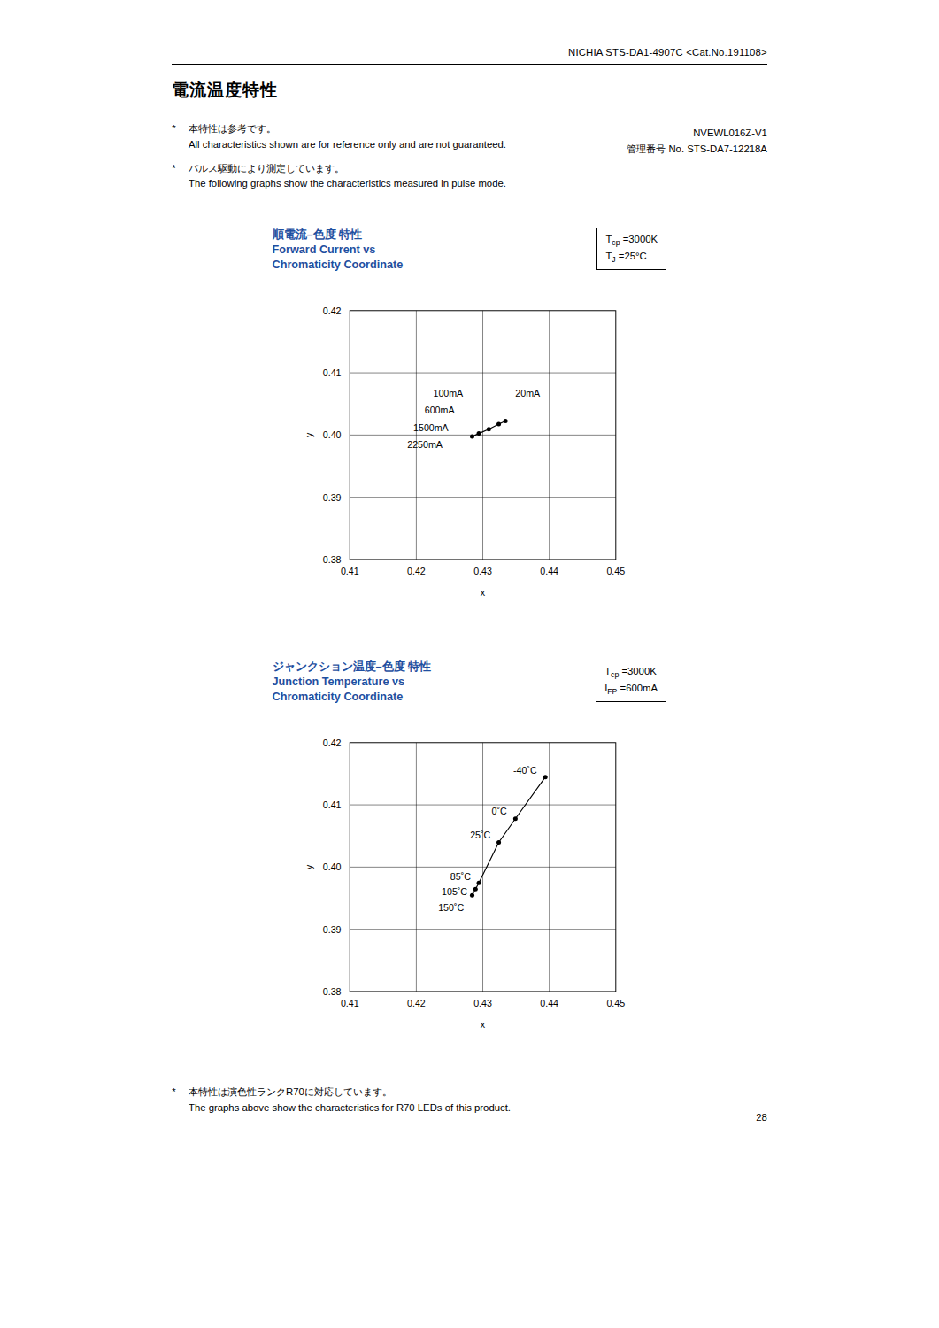NICHIA STS-DA1-4907C <Cat.No.191108>
電流温度特性
*本特性は参考です。All characteristics shown are for reference only and are not guaranteed.
*パルス駆動により測定しています。The following graphs show the characteristics measured in pulse mode.
NVEWL016Z-V1
管理番号 No. STS-DA7-12218A
順電流–色度 特性 Forward Current vs Chromaticity Coordinate
Tcp =3000K
TJ =25°C
0.42 0.41 0.40 0.39 0.38 0.41 0.42 0.43 0.44 0.45 x y 20mA 100mA 600mA 1500mA 2250mA
ジャンクション温度–色度 特性 Junction Temperature vs Chromaticity Coordinate
Tcp =3000K
IFP =600mA
0.42 0.41 0.40 0.39 0.38 0.41 0.42 0.43 0.44 0.45 x y -40˚C 0˚C 25˚C 85˚C 105˚C 150˚C
*本特性は演色性ランクR70に対応しています。
The graphs above show the characteristics for R70 LEDs of this product.
28